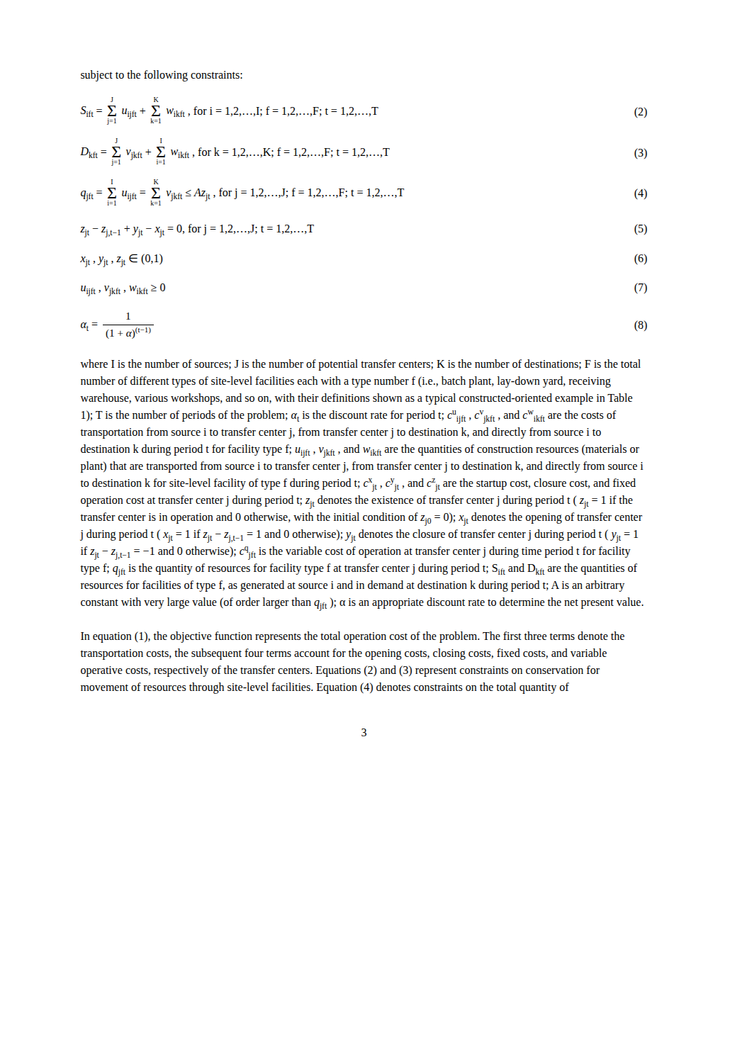subject to the following constraints:
Sift = JΣj=1 uijft + KΣk=1 wikft , for i = 1,2,…,I; f = 1,2,…,F; t = 1,2,…,T
(2)
Dkft = JΣj=1 vjkft + IΣi=1 wikft , for k = 1,2,…,K; f = 1,2,…,F; t = 1,2,…,T
(3)
qjft = IΣi=1 uijft = KΣk=1 vjkft ≤ Azjt , for j = 1,2,…,J; f = 1,2,…,F; t = 1,2,…,T
(4)
zjt − zj,t−1 + yjt − xjt = 0, for j = 1,2,…,J; t = 1,2,…,T
(5)
xjt , yjt , zjt ∈ (0,1)
(6)
uijft , vjkft , wikft ≥ 0
(7)
αt = 1 (1 + α)(t−1)
(8)
where I is the number of sources; J is the number of potential transfer centers; K is the number of destinations; F is the total number of different types of site-level facilities each with a type number f (i.e., batch plant, lay-down yard, receiving warehouse, various workshops, and so on, with their definitions shown as a typical constructed-oriented example in Table 1); T is the number of periods of the problem; αt is the discount rate for period t; cuijft , cvjkft , and cwikft are the costs of transportation from source i to transfer center j, from transfer center j to destination k, and directly from source i to destination k during period t for facility type f; uijft , vjkft , and wikft are the quantities of construction resources (materials or plant) that are transported from source i to transfer center j, from transfer center j to destination k, and directly from source i to destination k for site-level facility of type f during period t; cxjt , cyjt , and czjt are the startup cost, closure cost, and fixed operation cost at transfer center j during period t; zjt denotes the existence of transfer center j during period t ( zjt = 1 if the transfer center is in operation and 0 otherwise, with the initial condition of zj0 = 0); xjt denotes the opening of transfer center j during period t ( xjt = 1 if zjt − zj,t−1 = 1 and 0 otherwise); yjt denotes the closure of transfer center j during period t ( yjt = 1 if zjt − zj,t−1 = −1 and 0 otherwise); cqjft is the variable cost of operation at transfer center j during time period t for facility type f; qjft is the quantity of resources for facility type f at transfer center j during period t; Sift and Dkft are the quantities of resources for facilities of type f, as generated at source i and in demand at destination k during period t; A is an arbitrary constant with very large value (of order larger than qjft ); α is an appropriate discount rate to determine the net present value.
In equation (1), the objective function represents the total operation cost of the problem. The first three terms denote the transportation costs, the subsequent four terms account for the opening costs, closing costs, fixed costs, and variable operative costs, respectively of the transfer centers. Equations (2) and (3) represent constraints on conservation for movement of resources through site-level facilities. Equation (4) denotes constraints on the total quantity of
3